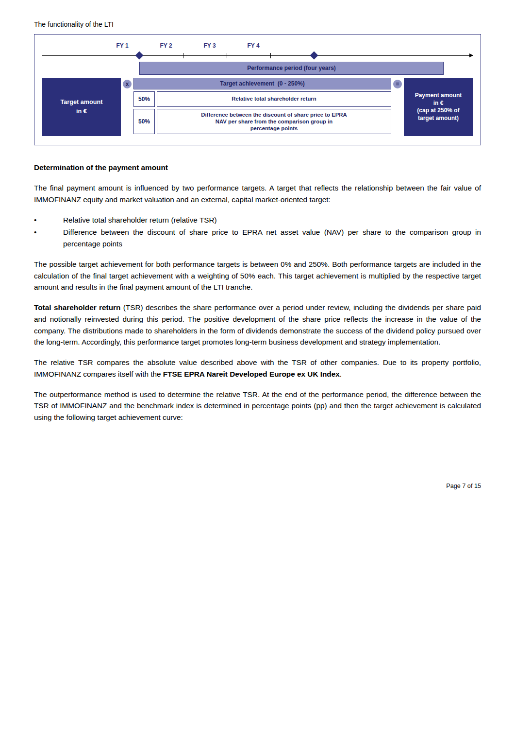The functionality of the LTI
FY 1 FY 2 FY 3 FY 4
Performance period (four years)
Target amount
in €
x
Target achievement (0 - 250%)
50%
Relative total shareholder return
50%
Difference between the discount of share price to EPRA
NAV per share from the comparison group in
percentage points
=
Payment amount
in €
(cap at 250% of
target amount)
Determination of the payment amount
The final payment amount is influenced by two performance targets. A target that reflects the relationship between the fair value of IMMOFINANZ equity and market valuation and an external, capital market-oriented target:
•Relative total shareholder return (relative TSR)
•Difference between the discount of share price to EPRA net asset value (NAV) per share to the comparison group in percentage points
The possible target achievement for both performance targets is between 0% and 250%. Both performance targets are included in the calculation of the final target achievement with a weighting of 50% each. This target achievement is multiplied by the respective target amount and results in the final payment amount of the LTI tranche.
Total shareholder return (TSR) describes the share performance over a period under review, including the dividends per share paid and notionally reinvested during this period. The positive development of the share price reflects the increase in the value of the company. The distributions made to shareholders in the form of dividends demonstrate the success of the dividend policy pursued over the long-term. Accordingly, this performance target promotes long-term business development and strategy implementation.
The relative TSR compares the absolute value described above with the TSR of other companies. Due to its property portfolio, IMMOFINANZ compares itself with the FTSE EPRA Nareit Developed Europe ex UK Index.
The outperformance method is used to determine the relative TSR. At the end of the performance period, the difference between the TSR of IMMOFINANZ and the benchmark index is determined in percentage points (pp) and then the target achievement is calculated using the following target achievement curve:
Page 7 of 15